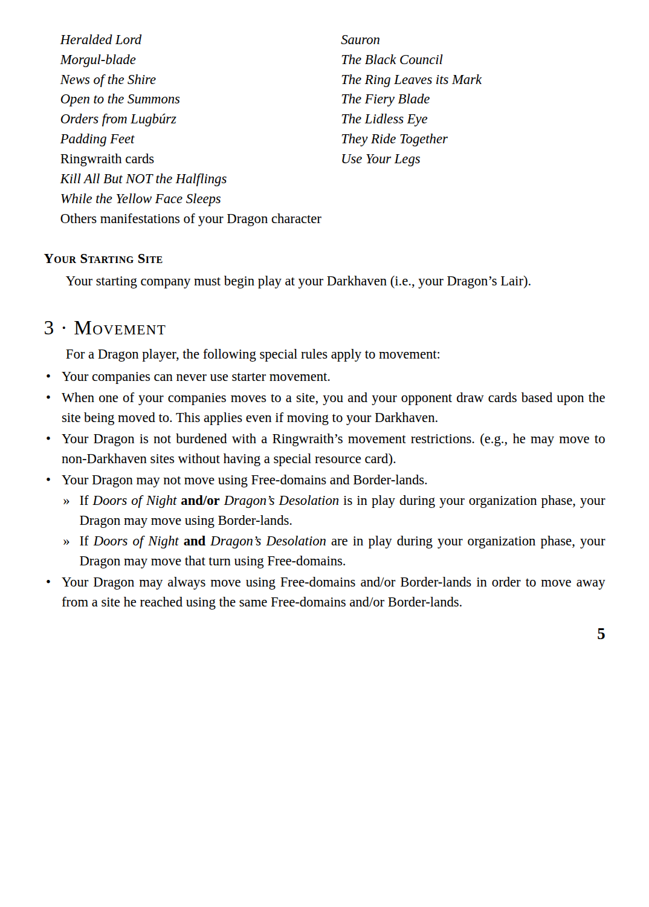Heralded Lord Sauron Morgul-blade The Black Council News of the Shire The Ring Leaves its Mark Open to the Summons The Fiery Blade Orders from Lugbúrz The Lidless Eye Padding Feet They Ride Together Ringwraith cards Use Your Legs Kill All But NOT the Halflings While the Yellow Face Sleeps Others manifestations of your Dragon character
Your Starting Site
Your starting company must begin play at your Darkhaven (i.e., your Dragon’s Lair).
3 · Movement
For a Dragon player, the following special rules apply to movement:
Your companies can never use starter movement.
When one of your companies moves to a site, you and your opponent draw cards based upon the site being moved to. This applies even if moving to your Darkhaven.
Your Dragon is not burdened with a Ringwraith’s movement restrictions. (e.g., he may move to non-Darkhaven sites without having a special resource card).
Your Dragon may not move using Free-domains and Border-lands.
If Doors of Night and/or Dragon’s Desolation is in play during your organization phase, your Dragon may move using Border-lands.
If Doors of Night and Dragon’s Desolation are in play during your organization phase, your Dragon may move that turn using Free-domains.
Your Dragon may always move using Free-domains and/or Border-lands in order to move away from a site he reached using the same Free-domains and/or Border-lands.
5